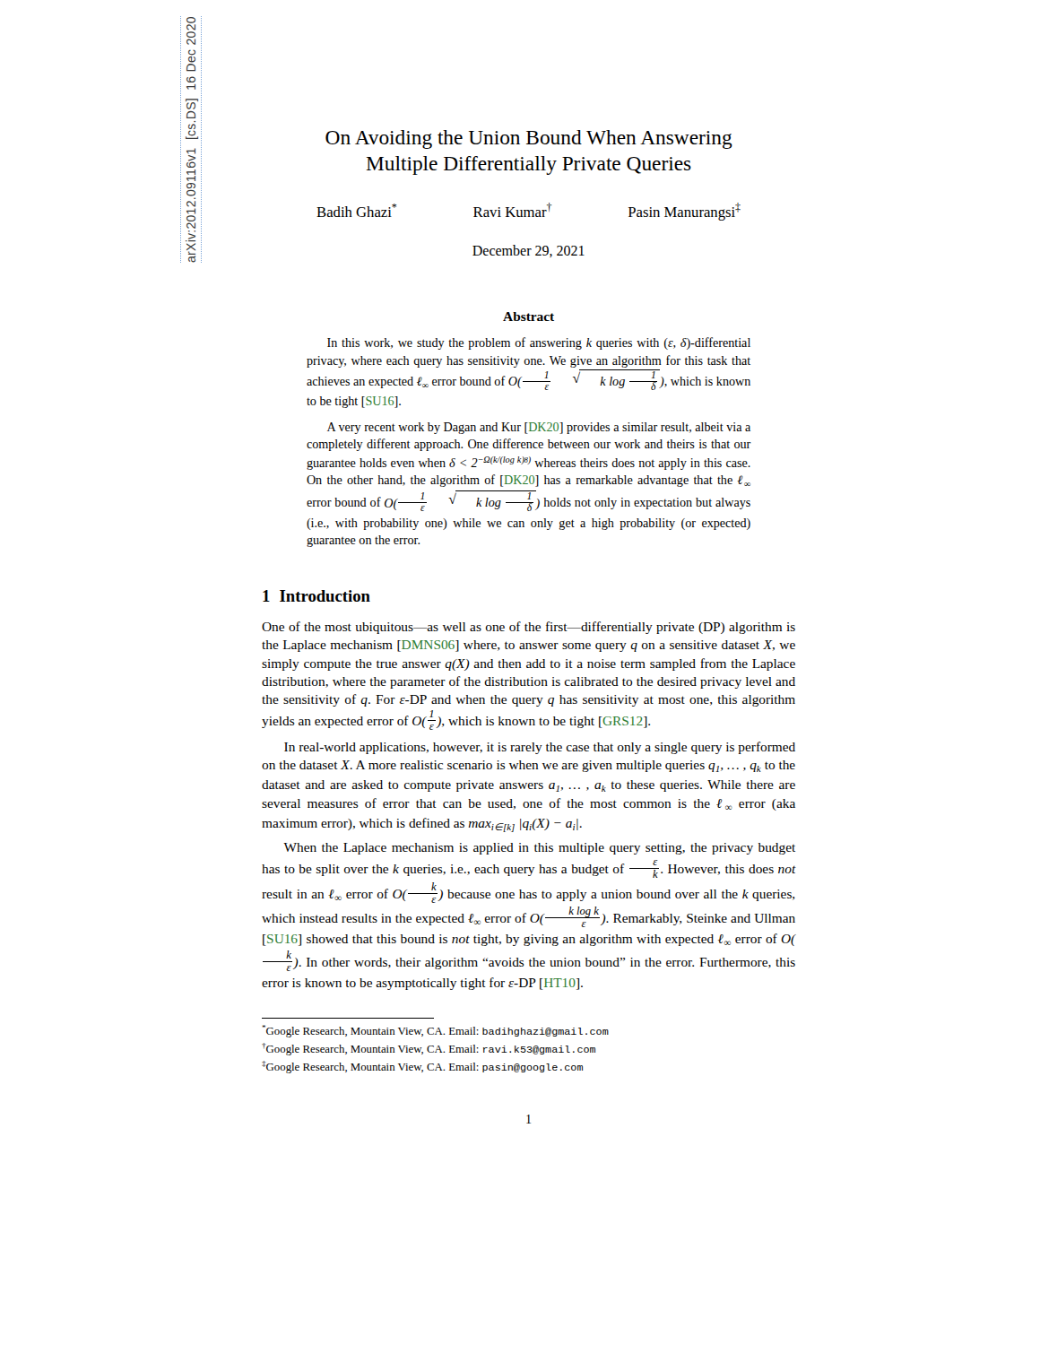arXiv:2012.09116v1 [cs.DS] 16 Dec 2020
On Avoiding the Union Bound When Answering
Multiple Differentially Private Queries
Badih Ghazi* Ravi Kumar† Pasin Manurangsi‡
December 29, 2021
Abstract
In this work, we study the problem of answering k queries with (ε, δ)-differential privacy, where each query has sensitivity one. We give an algorithm for this task that achieves an expected ℓ∞ error bound of O(1 ε k log 1 δ), which is known to be tight [SU16].
A very recent work by Dagan and Kur [DK20] provides a similar result, albeit via a completely different approach. One difference between our work and theirs is that our guarantee holds even when δ < 2−Ω(k/(log k)8) whereas theirs does not apply in this case. On the other hand, the algorithm of [DK20] has a remarkable advantage that the ℓ∞ error bound of O(1 ε k log 1 δ) holds not only in expectation but always (i.e., with probability one) while we can only get a high probability (or expected) guarantee on the error.
1 Introduction
One of the most ubiquitous—as well as one of the first—differentially private (DP) algorithm is the Laplace mechanism [DMNS06] where, to answer some query q on a sensitive dataset X, we simply compute the true answer q(X) and then add to it a noise term sampled from the Laplace distribution, where the parameter of the distribution is calibrated to the desired privacy level and the sensitivity of q. For ε-DP and when the query q has sensitivity at most one, this algorithm yields an expected error of O(1 ε), which is known to be tight [GRS12].
In real-world applications, however, it is rarely the case that only a single query is performed on the dataset X. A more realistic scenario is when we are given multiple queries q1, … , qk to the dataset and are asked to compute private answers a1, … , ak to these queries. While there are several measures of error that can be used, one of the most common is the ℓ∞ error (aka maximum error), which is defined as maxi∈[k] |qi(X) − ai|.
When the Laplace mechanism is applied in this multiple query setting, the privacy budget has to be split over the k queries, i.e., each query has a budget of εk. However, this does not result in an ℓ∞ error of O(kε) because one has to apply a union bound over all the k queries, which instead results in the expected ℓ∞ error of O(k log k ε). Remarkably, Steinke and Ullman [SU16] showed that this bound is not tight, by giving an algorithm with expected ℓ∞ error of O(kε). In other words, their algorithm “avoids the union bound” in the error. Furthermore, this error is known to be asymptotically tight for ε-DP [HT10].
*Google Research, Mountain View, CA. Email: badihghazi@gmail.com
†Google Research, Mountain View, CA. Email: ravi.k53@gmail.com
‡Google Research, Mountain View, CA. Email: pasin@google.com
1